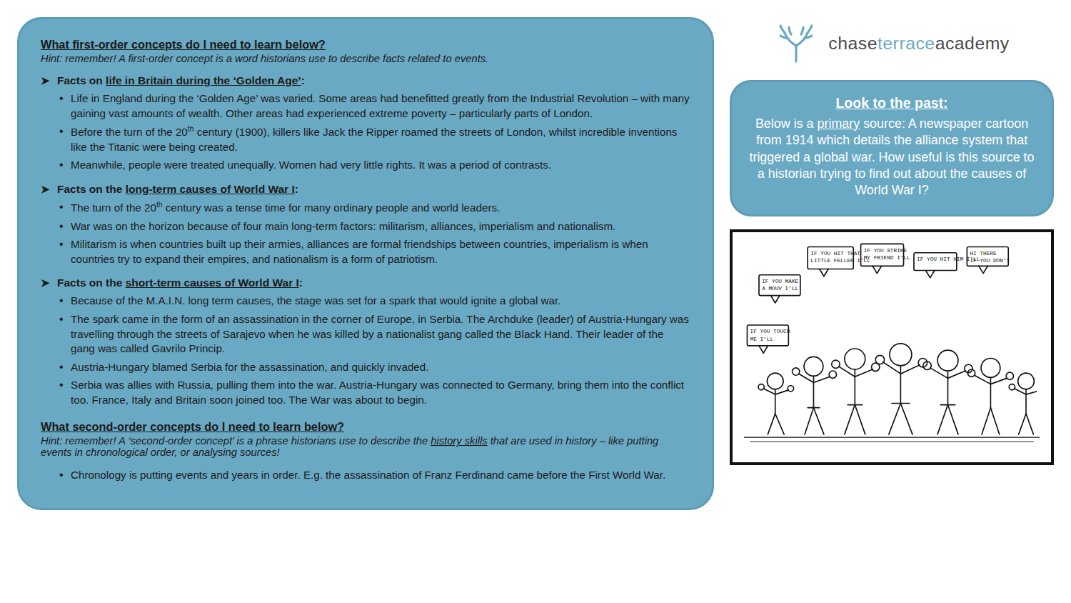What first-order concepts do I need to learn below?
Hint: remember! A first-order concept is a word historians use to describe facts related to events.
➤ Facts on life in Britain during the ‘Golden Age’:
Life in England during the ‘Golden Age’ was varied. Some areas had benefitted greatly from the Industrial Revolution – with many gaining vast amounts of wealth. Other areas had experienced extreme poverty – particularly parts of London.
Before the turn of the 20th century (1900), killers like Jack the Ripper roamed the streets of London, whilst incredible inventions like the Titanic were being created.
Meanwhile, people were treated unequally. Women had very little rights. It was a period of contrasts.
➤ Facts on the long-term causes of World War I:
The turn of the 20th century was a tense time for many ordinary people and world leaders.
War was on the horizon because of four main long-term factors: militarism, alliances, imperialism and nationalism.
Militarism is when countries built up their armies, alliances are formal friendships between countries, imperialism is when countries try to expand their empires, and nationalism is a form of patriotism.
➤ Facts on the short-term causes of World War I:
Because of the M.A.I.N. long term causes, the stage was set for a spark that would ignite a global war.
The spark came in the form of an assassination in the corner of Europe, in Serbia. The Archduke (leader) of Austria-Hungary was travelling through the streets of Sarajevo when he was killed by a nationalist gang called the Black Hand. Their leader of the gang was called Gavrilo Princip.
Austria-Hungary blamed Serbia for the assassination, and quickly invaded.
Serbia was allies with Russia, pulling them into the war. Austria-Hungary was connected to Germany, bring them into the conflict too. France, Italy and Britain soon joined too. The War was about to begin.
What second-order concepts do I need to learn below?
Hint: remember! A ‘second-order concept’ is a phrase historians use to describe the history skills that are used in history – like putting events in chronological order, or analysing sources!
Chronology is putting events and years in order. E.g. the assassination of Franz Ferdinand came before the First World War.
chase terrace academy
Look to the past:
Below is a primary source: A newspaper cartoon from 1914 which details the alliance system that triggered a global war. How useful is this source to a historian trying to find out about the causes of World War I?
1914 newspaper cartoon of the alliance system A line-drawn cartoon showing a chain of figures, each threatening the next, with speech bubbles reading: "If you make a mouv I'll", "If you hit that little feller I'll", "If you strike my friend I'll", "If you hit him I'll", "Hi there if you don't", and "If you touch me I'll". IF YOU HIT THAT LITTLE FELLER I'LL IF YOU STRIKE MY FRIEND I'LL IF YOU HIT HIM I'LL HI THERE IF YOU DON'T IF YOU MAKE A MOUV I'LL IF YOU TOUCH ME I'LL